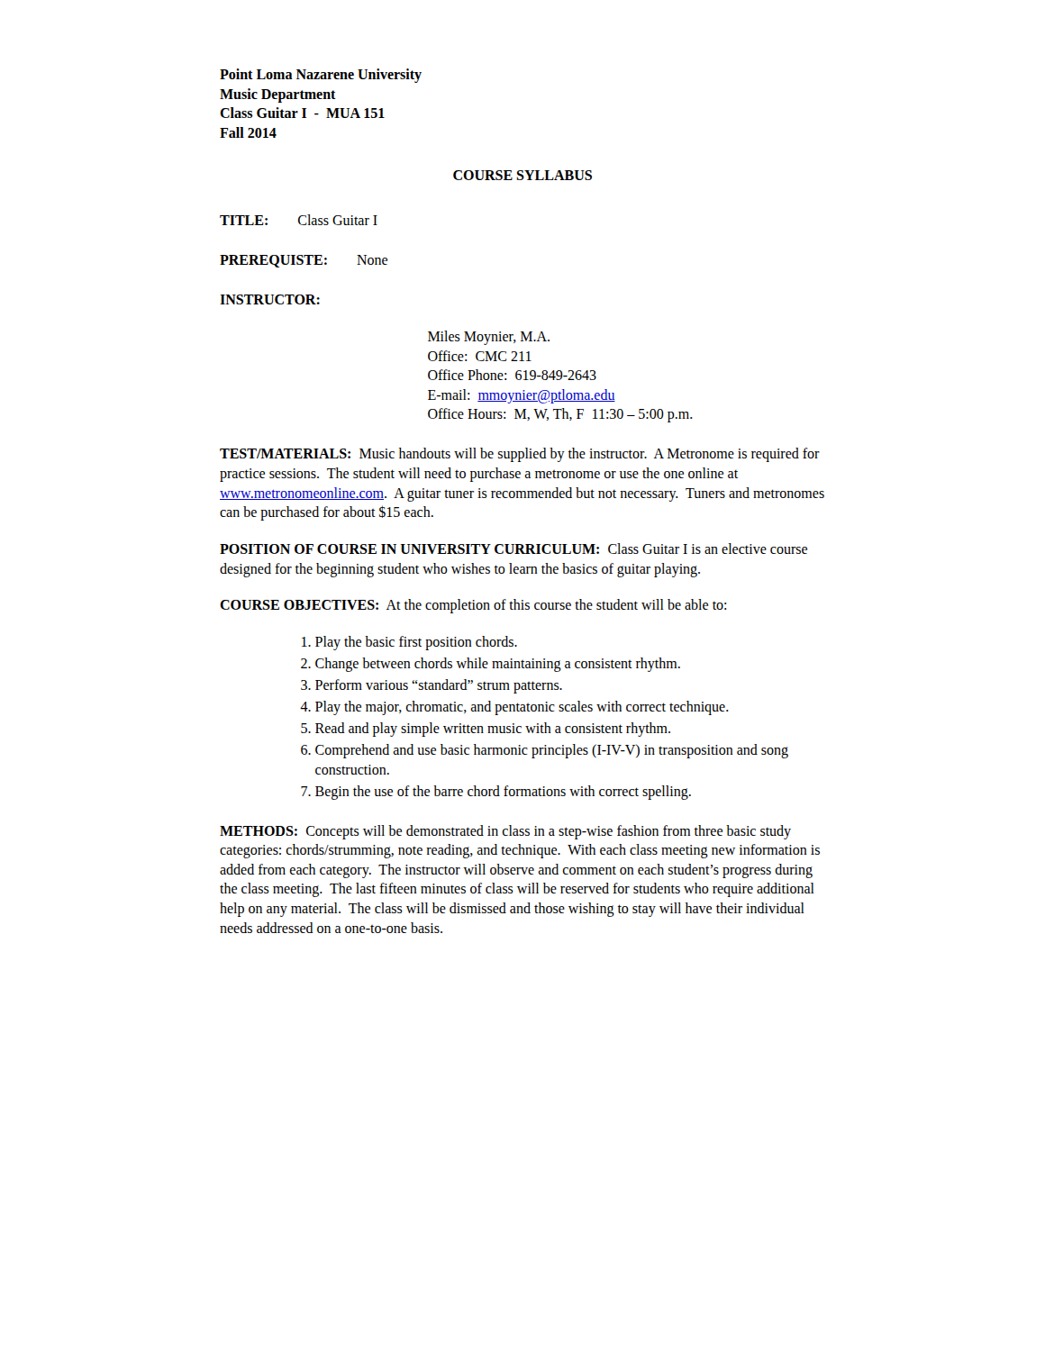Point Loma Nazarene University
Music Department
Class Guitar I - MUA 151
Fall 2014
COURSE SYLLABUS
TITLE:  Class Guitar I
PREREQUISTE:  None
INSTRUCTOR:
Miles Moynier, M.A.
Office: CMC 211
Office Phone: 619-849-2643
E-mail: mmoynier@ptloma.edu
Office Hours: M, W, Th, F 11:30 – 5:00 p.m.
TEST/MATERIALS: Music handouts will be supplied by the instructor. A Metronome is required for practice sessions. The student will need to purchase a metronome or use the one online at www.metronomeonline.com. A guitar tuner is recommended but not necessary. Tuners and metronomes can be purchased for about $15 each.
POSITION OF COURSE IN UNIVERSITY CURRICULUM: Class Guitar I is an elective course designed for the beginning student who wishes to learn the basics of guitar playing.
COURSE OBJECTIVES: At the completion of this course the student will be able to:
Play the basic first position chords.
Change between chords while maintaining a consistent rhythm.
Perform various “standard” strum patterns.
Play the major, chromatic, and pentatonic scales with correct technique.
Read and play simple written music with a consistent rhythm.
Comprehend and use basic harmonic principles (I-IV-V) in transposition and song construction.
Begin the use of the barre chord formations with correct spelling.
METHODS: Concepts will be demonstrated in class in a step-wise fashion from three basic study categories: chords/strumming, note reading, and technique. With each class meeting new information is added from each category. The instructor will observe and comment on each student’s progress during the class meeting. The last fifteen minutes of class will be reserved for students who require additional help on any material. The class will be dismissed and those wishing to stay will have their individual needs addressed on a one-to-one basis.